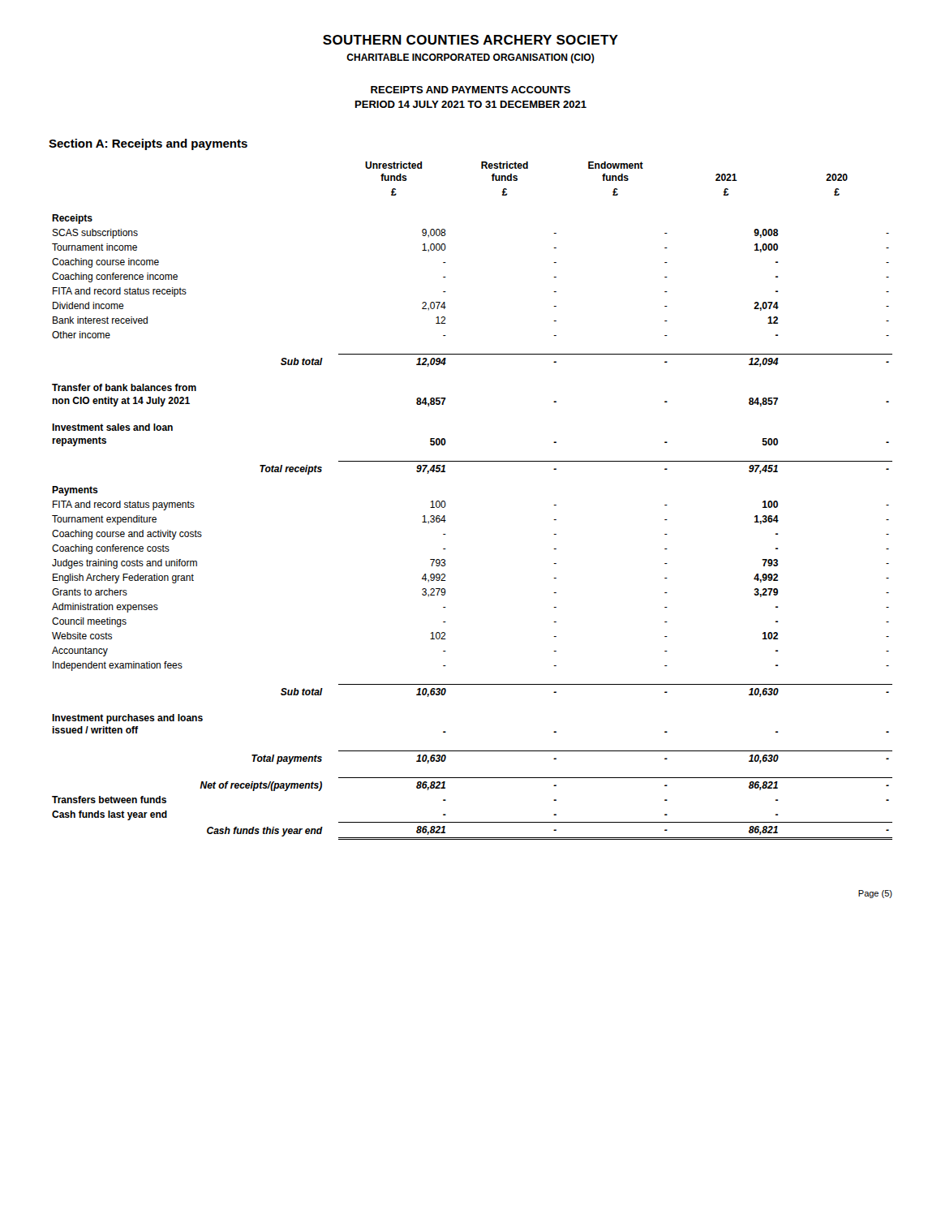SOUTHERN COUNTIES ARCHERY SOCIETY
CHARITABLE INCORPORATED ORGANISATION (CIO)
RECEIPTS AND PAYMENTS ACCOUNTS
PERIOD 14 JULY 2021 TO 31 DECEMBER 2021
Section A: Receipts and payments
| | Unrestricted funds | Restricted funds | Endowment funds | 2021 | 2020 |
| --- | --- | --- | --- | --- | --- |
| | £ | £ | £ | £ | £ |
| Receipts | | | | | |
| SCAS subscriptions | 9,008 | - | - | 9,008 | - |
| Tournament income | 1,000 | - | - | 1,000 | - |
| Coaching course income | - | - | - | - | - |
| Coaching conference income | - | - | - | - | - |
| FITA and record status receipts | - | - | - | - | - |
| Dividend income | 2,074 | - | - | 2,074 | - |
| Bank interest received | 12 | - | - | 12 | - |
| Other income | - | - | - | - | - |
| Sub total | 12,094 | - | - | 12,094 | - |
| Transfer of bank balances from non CIO entity at 14 July 2021 | 84,857 | - | - | 84,857 | - |
| Investment sales and loan repayments | 500 | - | - | 500 | - |
| Total receipts | 97,451 | - | - | 97,451 | - |
| Payments | | | | | |
| FITA and record status payments | 100 | - | - | 100 | - |
| Tournament expenditure | 1,364 | - | - | 1,364 | - |
| Coaching course and activity costs | - | - | - | - | - |
| Coaching conference costs | - | - | - | - | - |
| Judges training costs and uniform | 793 | - | - | 793 | - |
| English Archery Federation grant | 4,992 | - | - | 4,992 | - |
| Grants to archers | 3,279 | - | - | 3,279 | - |
| Administration expenses | - | - | - | - | - |
| Council meetings | - | - | - | - | - |
| Website costs | 102 | - | - | 102 | - |
| Accountancy | - | - | - | - | - |
| Independent examination fees | - | - | - | - | - |
| Sub total | 10,630 | - | - | 10,630 | - |
| Investment purchases and loans issued / written off | - | - | - | - | - |
| Total payments | 10,630 | - | - | 10,630 | - |
| Net of receipts/(payments) | 86,821 | - | - | 86,821 | - |
| Transfers between funds | - | - | - | - | - |
| Cash funds last year end | - | - | - | - | |
| Cash funds this year end | 86,821 | - | - | 86,821 | - |
Page (5)